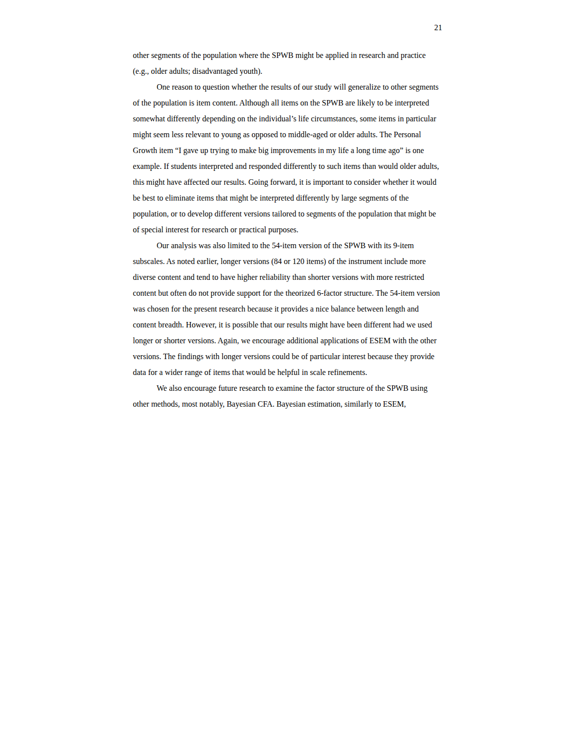21
other segments of the population where the SPWB might be applied in research and practice (e.g., older adults; disadvantaged youth).
One reason to question whether the results of our study will generalize to other segments of the population is item content. Although all items on the SPWB are likely to be interpreted somewhat differently depending on the individual’s life circumstances, some items in particular might seem less relevant to young as opposed to middle-aged or older adults. The Personal Growth item “I gave up trying to make big improvements in my life a long time ago” is one example. If students interpreted and responded differently to such items than would older adults, this might have affected our results. Going forward, it is important to consider whether it would be best to eliminate items that might be interpreted differently by large segments of the population, or to develop different versions tailored to segments of the population that might be of special interest for research or practical purposes.
Our analysis was also limited to the 54-item version of the SPWB with its 9-item subscales. As noted earlier, longer versions (84 or 120 items) of the instrument include more diverse content and tend to have higher reliability than shorter versions with more restricted content but often do not provide support for the theorized 6-factor structure. The 54-item version was chosen for the present research because it provides a nice balance between length and content breadth. However, it is possible that our results might have been different had we used longer or shorter versions. Again, we encourage additional applications of ESEM with the other versions. The findings with longer versions could be of particular interest because they provide data for a wider range of items that would be helpful in scale refinements.
We also encourage future research to examine the factor structure of the SPWB using other methods, most notably, Bayesian CFA. Bayesian estimation, similarly to ESEM,